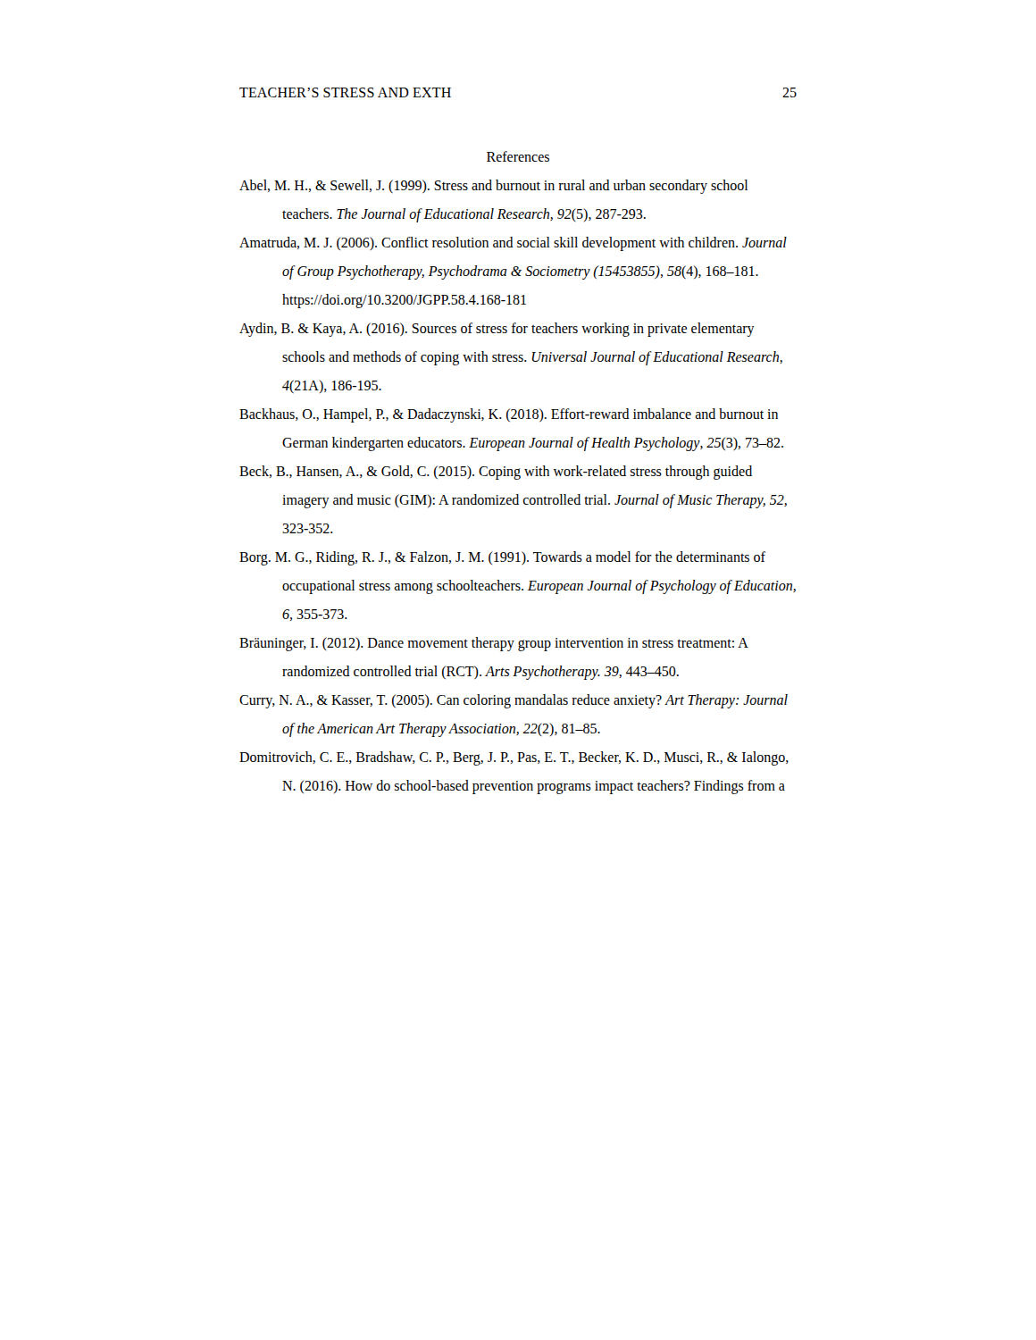Teacher’s Stress and EXTH 25
References
Abel, M. H., & Sewell, J. (1999). Stress and burnout in rural and urban secondary school teachers. The Journal of Educational Research, 92(5), 287-293.
Amatruda, M. J. (2006). Conflict resolution and social skill development with children. Journal of Group Psychotherapy, Psychodrama & Sociometry (15453855), 58(4), 168–181. https://doi.org/10.3200/JGPP.58.4.168-181
Aydin, B. & Kaya, A. (2016). Sources of stress for teachers working in private elementary schools and methods of coping with stress. Universal Journal of Educational Research, 4(21A), 186-195.
Backhaus, O., Hampel, P., & Dadaczynski, K. (2018). Effort-reward imbalance and burnout in German kindergarten educators. European Journal of Health Psychology, 25(3), 73–82.
Beck, B., Hansen, A., & Gold, C. (2015). Coping with work-related stress through guided imagery and music (GIM): A randomized controlled trial. Journal of Music Therapy, 52, 323-352.
Borg. M. G., Riding, R. J., & Falzon, J. M. (1991). Towards a model for the determinants of occupational stress among schoolteachers. European Journal of Psychology of Education, 6, 355-373.
Bräuninger, I. (2012). Dance movement therapy group intervention in stress treatment: A randomized controlled trial (RCT). Arts Psychotherapy. 39, 443–450.
Curry, N. A., & Kasser, T. (2005). Can coloring mandalas reduce anxiety? Art Therapy: Journal of the American Art Therapy Association, 22(2), 81–85.
Domitrovich, C. E., Bradshaw, C. P., Berg, J. P., Pas, E. T., Becker, K. D., Musci, R., & Ialongo, N. (2016). How do school-based prevention programs impact teachers? Findings from a